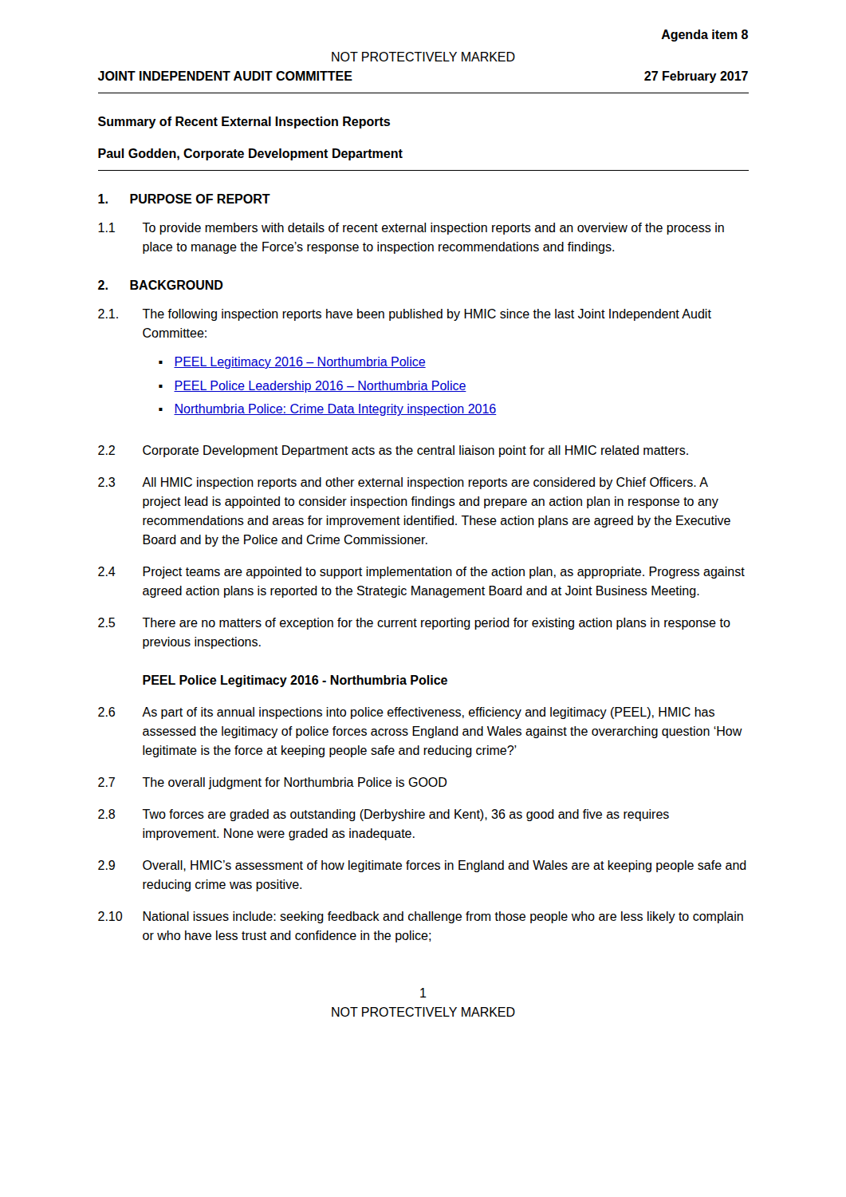Agenda item 8
NOT PROTECTIVELY MARKED
JOINT INDEPENDENT AUDIT COMMITTEE 27 February 2017
Summary of Recent External Inspection Reports
Paul Godden, Corporate Development Department
1. PURPOSE OF REPORT
1.1
To provide members with details of recent external inspection reports and an overview of the process in place to manage the Force’s response to inspection recommendations and findings.
2. BACKGROUND
2.1.
The following inspection reports have been published by HMIC since the last Joint Independent Audit Committee:
PEEL Legitimacy 2016 – Northumbria Police
PEEL Police Leadership 2016 – Northumbria Police
Northumbria Police: Crime Data Integrity inspection 2016
2.2
Corporate Development Department acts as the central liaison point for all HMIC related matters.
2.3
All HMIC inspection reports and other external inspection reports are considered by Chief Officers. A project lead is appointed to consider inspection findings and prepare an action plan in response to any recommendations and areas for improvement identified. These action plans are agreed by the Executive Board and by the Police and Crime Commissioner.
2.4
Project teams are appointed to support implementation of the action plan, as appropriate. Progress against agreed action plans is reported to the Strategic Management Board and at Joint Business Meeting.
2.5
There are no matters of exception for the current reporting period for existing action plans in response to previous inspections.
PEEL Police Legitimacy 2016 - Northumbria Police
2.6
As part of its annual inspections into police effectiveness, efficiency and legitimacy (PEEL), HMIC has assessed the legitimacy of police forces across England and Wales against the overarching question ‘How legitimate is the force at keeping people safe and reducing crime?’
2.7
The overall judgment for Northumbria Police is GOOD
2.8
Two forces are graded as outstanding (Derbyshire and Kent), 36 as good and five as requires improvement. None were graded as inadequate.
2.9
Overall, HMIC’s assessment of how legitimate forces in England and Wales are at keeping people safe and reducing crime was positive.
2.10
National issues include: seeking feedback and challenge from those people who are less likely to complain or who have less trust and confidence in the police;
1
NOT PROTECTIVELY MARKED